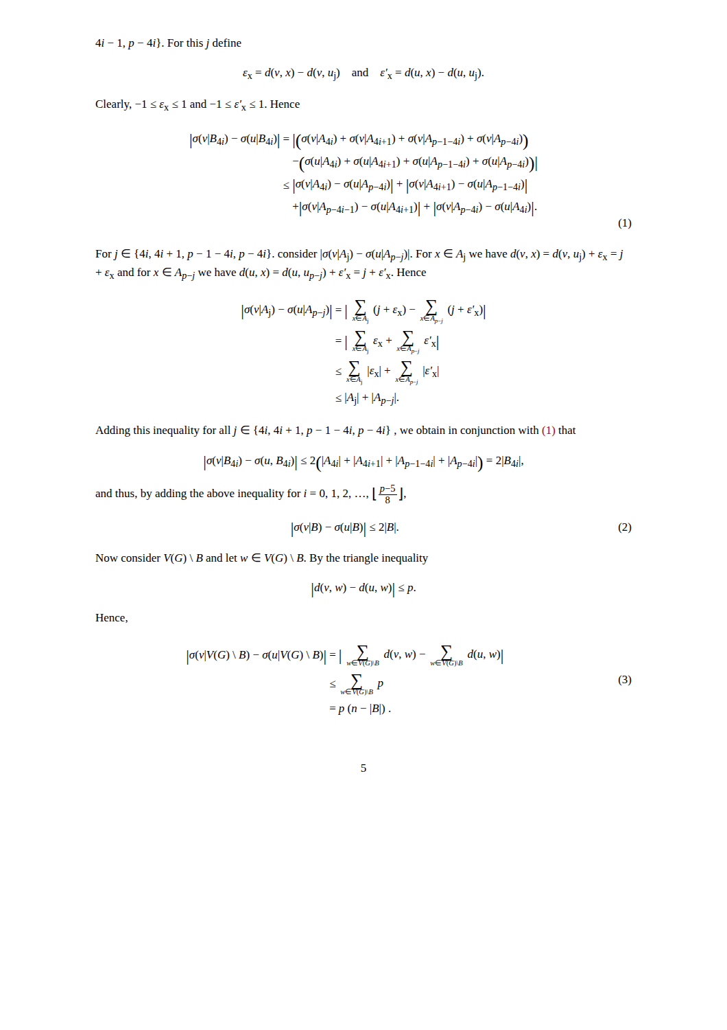4i − 1, p − 4i}. For this j define
εx = d(v, x) − d(v, uj) and ε′x = d(u, x) − d(u, uj).
Clearly, −1 ≤ εx ≤ 1 and −1 ≤ ε′x ≤ 1. Hence
| / σ ( v / B 4 i ) − σ ( u / B 4 i ) / | = | / ( σ ( v / A 4 i ) + σ ( v / A 4 i +1 ) + σ ( v / A p −1−4 i ) + σ ( v / A p −4 i ) ) |
| | | − ( σ ( u / A 4 i ) + σ ( u / A 4 i +1 ) + σ ( u / A p −1−4 i ) + σ ( u / A p −4 i ) ) / |
| | ≤ | / σ ( v / A 4 i ) − σ ( u / A p −4 i ) / + / σ ( v / A 4 i +1 ) − σ ( u / A p −1−4 i ) / |
| | | + / σ ( v / A p −4 i −1 ) − σ ( u / A 4 i +1 ) / + / σ ( v / A p −4 i ) − σ ( u / A 4 i ) / . |
(1)
For j ∈ {4i, 4i + 1, p − 1 − 4i, p − 4i}. consider |σ(v|Aj) − σ(u|Ap−j)|. For x ∈ Aj we have d(v, x) = d(v, uj) + εx = j + εx and for x ∈ Ap−j we have d(u, x) = d(u, up−j) + ε′x = j + ε′x. Hence
| / σ ( v / A j ) − σ ( u / A p − j ) / | = | / ∑ x ∈ A j ( j + ε x ) − ∑ x ∈ A p − j ( j + ε′ x ) / |
| | = | / ∑ x ∈ A j ε x + ∑ x ∈ A p − j ε′ x / |
| | ≤ | ∑ x ∈ A j / ε x / + ∑ x ∈ A p − j / ε′ x / |
| | ≤ | / A j / + / A p − j /. |
Adding this inequality for all j ∈ {4i, 4i + 1, p − 1 − 4i, p − 4i} , we obtain in conjunction with (1) that
|σ(v|B4i) − σ(u, B4i)| ≤ 2(|A4i| + |A4i+1| + |Ap−1−4i| + |Ap−4i|) = 2|B4i|,
and thus, by adding the above inequality for i = 0, 1, 2, …, ⌊p−58⌋,
|σ(v|B) − σ(u|B)| ≤ 2|B|.
(2)
Now consider V(G) \ B and let w ∈ V(G) \ B. By the triangle inequality
|d(v, w) − d(u, w)| ≤ p.
Hence,
| / σ ( v / V ( G ) \ B ) − σ ( u / V ( G ) \ B ) / | = | / ∑ w ∈ V ( G )\ B d ( v , w ) − ∑ w ∈ V ( G )\ B d ( u , w ) / |
| | ≤ | ∑ w ∈ V ( G )\ B p |
| | = | p ( n − / B /) . |
(3)
5